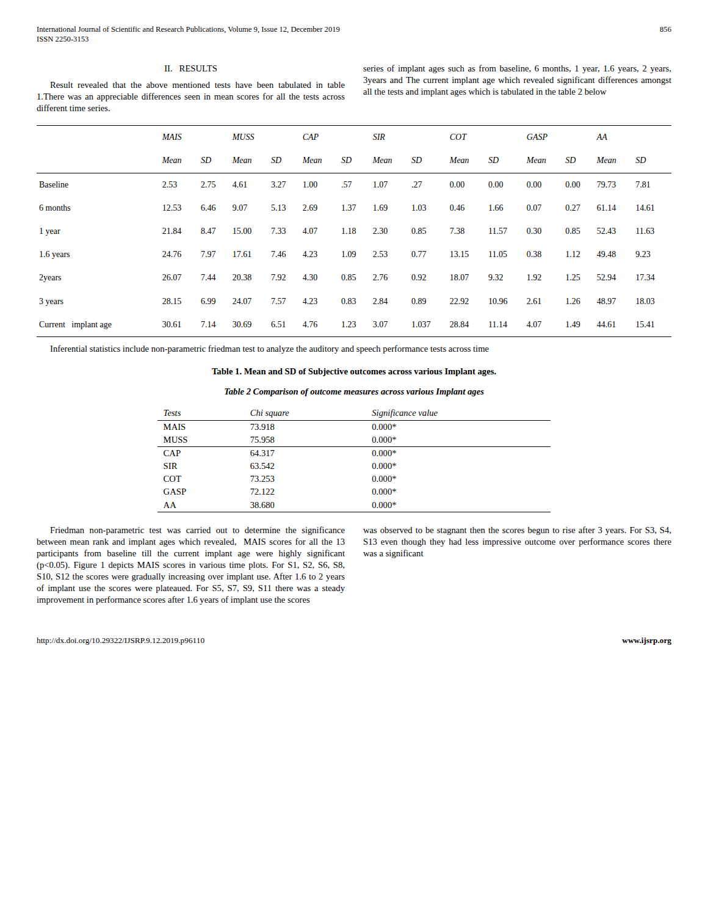International Journal of Scientific and Research Publications, Volume 9, Issue 12, December 2019
ISSN 2250-3153
856
II. RESULTS
Result revealed that the above mentioned tests have been tabulated in table 1.There was an appreciable differences seen in mean scores for all the tests across different time series.
series of implant ages such as from baseline, 6 months, 1 year, 1.6 years, 2 years, 3years and The current implant age which revealed significant differences amongst all the tests and implant ages which is tabulated in the table 2 below
| | MAIS | MUSS | CAP | SIR | COT | GASP | AA |
| --- | --- | --- | --- | --- | --- | --- | --- |
| | Mean | SD | Mean | SD | Mean | SD | Mean | SD | Mean | SD | Mean | SD | Mean | SD |
| Baseline | 2.53 | 2.75 | 4.61 | 3.27 | 1.00 | .57 | 1.07 | .27 | 0.00 | 0.00 | 0.00 | 0.00 | 79.73 | 7.81 |
| 6 months | 12.53 | 6.46 | 9.07 | 5.13 | 2.69 | 1.37 | 1.69 | 1.03 | 0.46 | 1.66 | 0.07 | 0.27 | 61.14 | 14.61 |
| 1 year | 21.84 | 8.47 | 15.00 | 7.33 | 4.07 | 1.18 | 2.30 | 0.85 | 7.38 | 11.57 | 0.30 | 0.85 | 52.43 | 11.63 |
| 1.6 years | 24.76 | 7.97 | 17.61 | 7.46 | 4.23 | 1.09 | 2.53 | 0.77 | 13.15 | 11.05 | 0.38 | 1.12 | 49.48 | 9.23 |
| 2years | 26.07 | 7.44 | 20.38 | 7.92 | 4.30 | 0.85 | 2.76 | 0.92 | 18.07 | 9.32 | 1.92 | 1.25 | 52.94 | 17.34 |
| 3 years | 28.15 | 6.99 | 24.07 | 7.57 | 4.23 | 0.83 | 2.84 | 0.89 | 22.92 | 10.96 | 2.61 | 1.26 | 48.97 | 18.03 |
| Current implant age | 30.61 | 7.14 | 30.69 | 6.51 | 4.76 | 1.23 | 3.07 | 1.037 | 28.84 | 11.14 | 4.07 | 1.49 | 44.61 | 15.41 |
Inferential statistics include non-parametric friedman test to analyze the auditory and speech performance tests across time
Table 1. Mean and SD of Subjective outcomes across various Implant ages.
Table 2 Comparison of outcome measures across various Implant ages
| Tests | Chi square | Significance value |
| --- | --- | --- |
| MAIS | 73.918 | 0.000* |
| MUSS | 75.958 | 0.000* |
| CAP | 64.317 | 0.000* |
| SIR | 63.542 | 0.000* |
| COT | 73.253 | 0.000* |
| GASP | 72.122 | 0.000* |
| AA | 38.680 | 0.000* |
Friedman non-parametric test was carried out to determine the significance between mean rank and implant ages which revealed, MAIS scores for all the 13 participants from baseline till the current implant age were highly significant (p<0.05). Figure 1 depicts MAIS scores in various time plots. For S1, S2, S6, S8, S10, S12 the scores were gradually increasing over implant use. After 1.6 to 2 years of implant use the scores were plateaued. For S5, S7, S9, S11 there was a steady improvement in performance scores after 1.6 years of implant use the scores
was observed to be stagnant then the scores begun to rise after 3 years. For S3, S4, S13 even though they had less impressive outcome over performance scores there was a significant
http://dx.doi.org/10.29322/IJSRP.9.12.2019.p96110
www.ijsrp.org